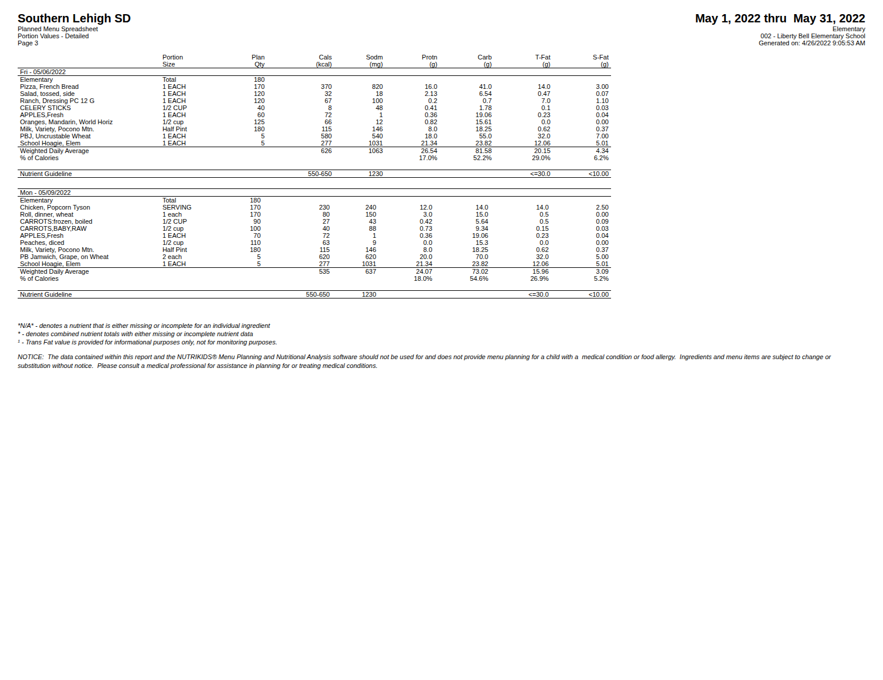Southern Lehigh SD
May 1, 2022 thru May 31, 2022
Planned Menu Spreadsheet
Elementary
Portion Values - Detailed
002 - Liberty Bell Elementary School
Page 3
Generated on: 4/26/2022 9:05:53 AM
| | Portion | Plan | Cals | Sodm | Protn | Carb | T-Fat | S-Fat |
| --- | --- | --- | --- | --- | --- | --- | --- | --- |
| | Size | Qty | (kcal) | (mg) | (g) | (g) | (g) | (g) |
| Fri - 05/06/2022 |
| Elementary | Total | 180 | | | | | | |
| Pizza, French Bread | 1 EACH | 170 | 370 | 820 | 16.0 | 41.0 | 14.0 | 3.00 |
| Salad, tossed, side | 1 EACH | 120 | 32 | 18 | 2.13 | 6.54 | 0.47 | 0.07 |
| Ranch, Dressing PC 12 G | 1 EACH | 120 | 67 | 100 | 0.2 | 0.7 | 7.0 | 1.10 |
| CELERY STICKS | 1/2 CUP | 40 | 8 | 48 | 0.41 | 1.78 | 0.1 | 0.03 |
| APPLES,Fresh | 1 EACH | 60 | 72 | 1 | 0.36 | 19.06 | 0.23 | 0.04 |
| Oranges, Mandarin, World Horiz | 1/2 cup | 125 | 66 | 12 | 0.82 | 15.61 | 0.0 | 0.00 |
| Milk, Variety, Pocono Mtn. | Half Pint | 180 | 115 | 146 | 8.0 | 18.25 | 0.62 | 0.37 |
| PBJ, Uncrustable Wheat | 1 EACH | 5 | 580 | 540 | 18.0 | 55.0 | 32.0 | 7.00 |
| School Hoagie, Elem | 1 EACH | 5 | 277 | 1031 | 21.34 | 23.82 | 12.06 | 5.01 |
| Weighted Daily Average | | | 626 | 1063 | 26.54 | 81.58 | 20.15 | 4.34 |
| % of Calories | | | | | 17.0% | 52.2% | 29.0% | 6.2% |
| Nutrient Guideline | | | 550-650 | 1230 | | | <=30.0 | <10.00 |
| Mon - 05/09/2022 |
| Elementary | Total | 180 | | | | | | |
| Chicken, Popcorn Tyson | SERVING | 170 | 230 | 240 | 12.0 | 14.0 | 14.0 | 2.50 |
| Roll, dinner, wheat | 1 each | 170 | 80 | 150 | 3.0 | 15.0 | 0.5 | 0.00 |
| CARROTS:frozen, boiled | 1/2 CUP | 90 | 27 | 43 | 0.42 | 5.64 | 0.5 | 0.09 |
| CARROTS,BABY,RAW | 1/2 cup | 100 | 40 | 88 | 0.73 | 9.34 | 0.15 | 0.03 |
| APPLES,Fresh | 1 EACH | 70 | 72 | 1 | 0.36 | 19.06 | 0.23 | 0.04 |
| Peaches, diced | 1/2 cup | 110 | 63 | 9 | 0.0 | 15.3 | 0.0 | 0.00 |
| Milk, Variety, Pocono Mtn. | Half Pint | 180 | 115 | 146 | 8.0 | 18.25 | 0.62 | 0.37 |
| PB Jamwich, Grape, on Wheat | 2 each | 5 | 620 | 620 | 20.0 | 70.0 | 32.0 | 5.00 |
| School Hoagie, Elem | 1 EACH | 5 | 277 | 1031 | 21.34 | 23.82 | 12.06 | 5.01 |
| Weighted Daily Average | | | 535 | 637 | 24.07 | 73.02 | 15.96 | 3.09 |
| % of Calories | | | | | 18.0% | 54.6% | 26.9% | 5.2% |
| Nutrient Guideline | | | 550-650 | 1230 | | | <=30.0 | <10.00 |
*N/A* - denotes a nutrient that is either missing or incomplete for an individual ingredient
* - denotes combined nutrient totals with either missing or incomplete nutrient data
¹ - Trans Fat value is provided for informational purposes only, not for monitoring purposes.
NOTICE: The data contained within this report and the NUTRIKIDS® Menu Planning and Nutritional Analysis software should not be used for and does not provide menu planning for a child with a medical condition or food allergy. Ingredients and menu items are subject to change or substitution without notice. Please consult a medical professional for assistance in planning for or treating medical conditions.